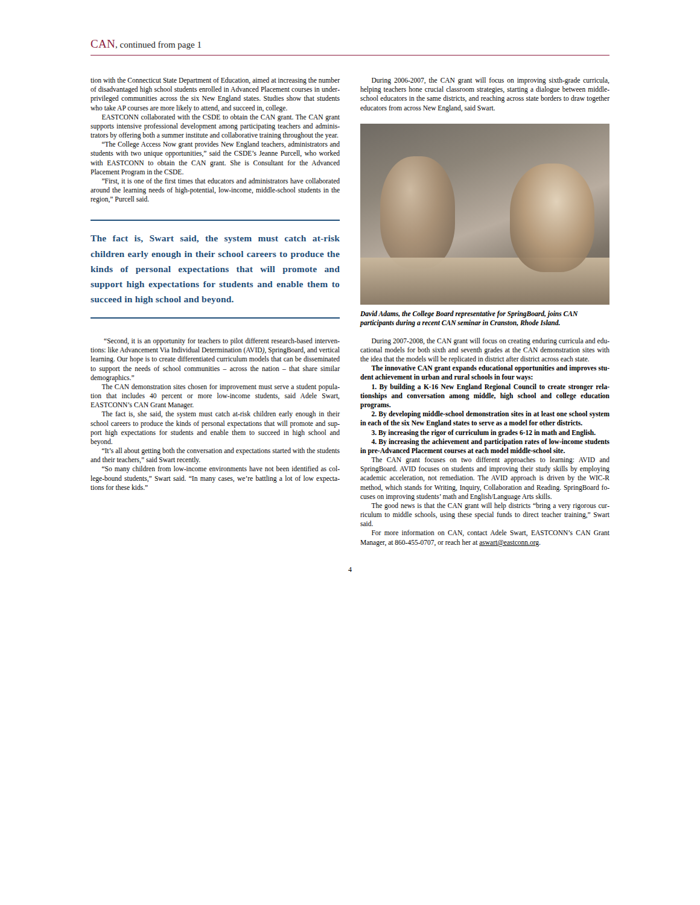CAN, continued from page 1
tion with the Connecticut State Department of Education, aimed at increasing the number of disadvantaged high school students enrolled in Advanced Placement courses in underprivileged communities across the six New England states. Studies show that students who take AP courses are more likely to attend, and succeed in, college.
EASTCONN collaborated with the CSDE to obtain the CAN grant. The CAN grant supports intensive professional development among participating teachers and administrators by offering both a summer institute and collaborative training throughout the year.
“The College Access Now grant provides New England teachers, administrators and students with two unique opportunities,” said the CSDE’s Jeanne Purcell, who worked with EASTCONN to obtain the CAN grant. She is Consultant for the Advanced Placement Program in the CSDE.
”First, it is one of the first times that educators and administrators have collaborated around the learning needs of high-potential, low-income, middle-school students in the region,” Purcell said.
The fact is, Swart said, the system must catch at-risk children early enough in their school careers to produce the kinds of personal expectations that will promote and support high expectations for students and enable them to succeed in high school and beyond.
“Second, it is an opportunity for teachers to pilot different research-based interventions: like Advancement Via Individual Determination (AVID), SpringBoard, and vertical learning. Our hope is to create differentiated curriculum models that can be disseminated to support the needs of school communities – across the nation – that share similar demographics.”
The CAN demonstration sites chosen for improvement must serve a student population that includes 40 percent or more low-income students, said Adele Swart, EASTCONN’s CAN Grant Manager.
The fact is, she said, the system must catch at-risk children early enough in their school careers to produce the kinds of personal expectations that will promote and support high expectations for students and enable them to succeed in high school and beyond.
“It’s all about getting both the conversation and expectations started with the students and their teachers,” said Swart recently.
“So many children from low-income environments have not been identified as college-bound students,” Swart said. “In many cases, we’re battling a lot of low expectations for these kids.”
During 2006-2007, the CAN grant will focus on improving sixth-grade curricula, helping teachers hone crucial classroom strategies, starting a dialogue between middle-school educators in the same districts, and reaching across state borders to draw together educators from across New England, said Swart.
David Adams, the College Board representative for SpringBoard, joins CAN participants during a recent CAN seminar in Cranston, Rhode Island.
During 2007-2008, the CAN grant will focus on creating enduring curricula and educational models for both sixth and seventh grades at the CAN demonstration sites with the idea that the models will be replicated in district after district across each state.
The innovative CAN grant expands educational opportunities and improves student achievement in urban and rural schools in four ways:
1. By building a K-16 New England Regional Council to create stronger relationships and conversation among middle, high school and college education programs.
2. By developing middle-school demonstration sites in at least one school system in each of the six New England states to serve as a model for other districts.
3. By increasing the rigor of curriculum in grades 6-12 in math and English.
4. By increasing the achievement and participation rates of low-income students in pre-Advanced Placement courses at each model middle-school site.
The CAN grant focuses on two different approaches to learning: AVID and SpringBoard. AVID focuses on students and improving their study skills by employing academic acceleration, not remediation. The AVID approach is driven by the WIC-R method, which stands for Writing, Inquiry, Collaboration and Reading. SpringBoard focuses on improving students’ math and English/Language Arts skills.
The good news is that the CAN grant will help districts “bring a very rigorous curriculum to middle schools, using these special funds to direct teacher training,” Swart said.
For more information on CAN, contact Adele Swart, EASTCONN’s CAN Grant Manager, at 860-455-0707, or reach her at aswart@eastconn.org.
4